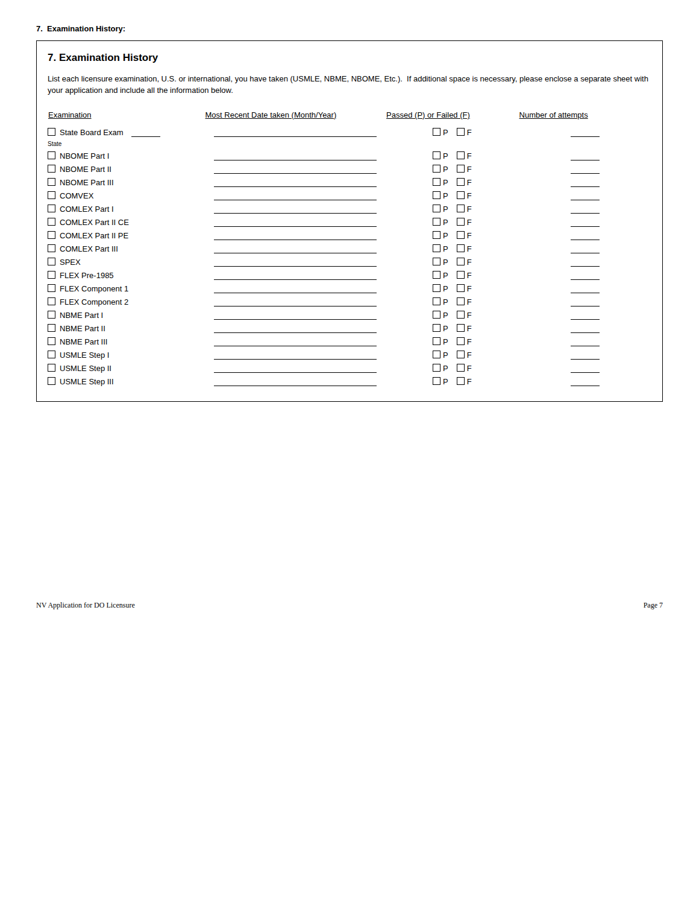7. Examination History:
7. Examination History
List each licensure examination, U.S. or international, you have taken (USMLE, NBME, NBOME, Etc.). If additional space is necessary, please enclose a separate sheet with your application and include all the information below.
| Examination | Most Recent Date taken (Month/Year) | Passed (P) or Failed (F) | Number of attempts |
| --- | --- | --- | --- |
| State Board Exam | | P F | |
| State |
| NBOME Part I | | P F | |
| NBOME Part II | | P F | |
| NBOME Part III | | P F | |
| COMVEX | | P F | |
| COMLEX Part I | | P F | |
| COMLEX Part II CE | | P F | |
| COMLEX Part II PE | | P F | |
| COMLEX Part III | | P F | |
| SPEX | | P F | |
| FLEX Pre-1985 | | P F | |
| FLEX Component 1 | | P F | |
| FLEX Component 2 | | P F | |
| NBME Part I | | P F | |
| NBME Part II | | P F | |
| NBME Part III | | P F | |
| USMLE Step I | | P F | |
| USMLE Step II | | P F | |
| USMLE Step III | | P F | |
NV Application for DO Licensure Page 7